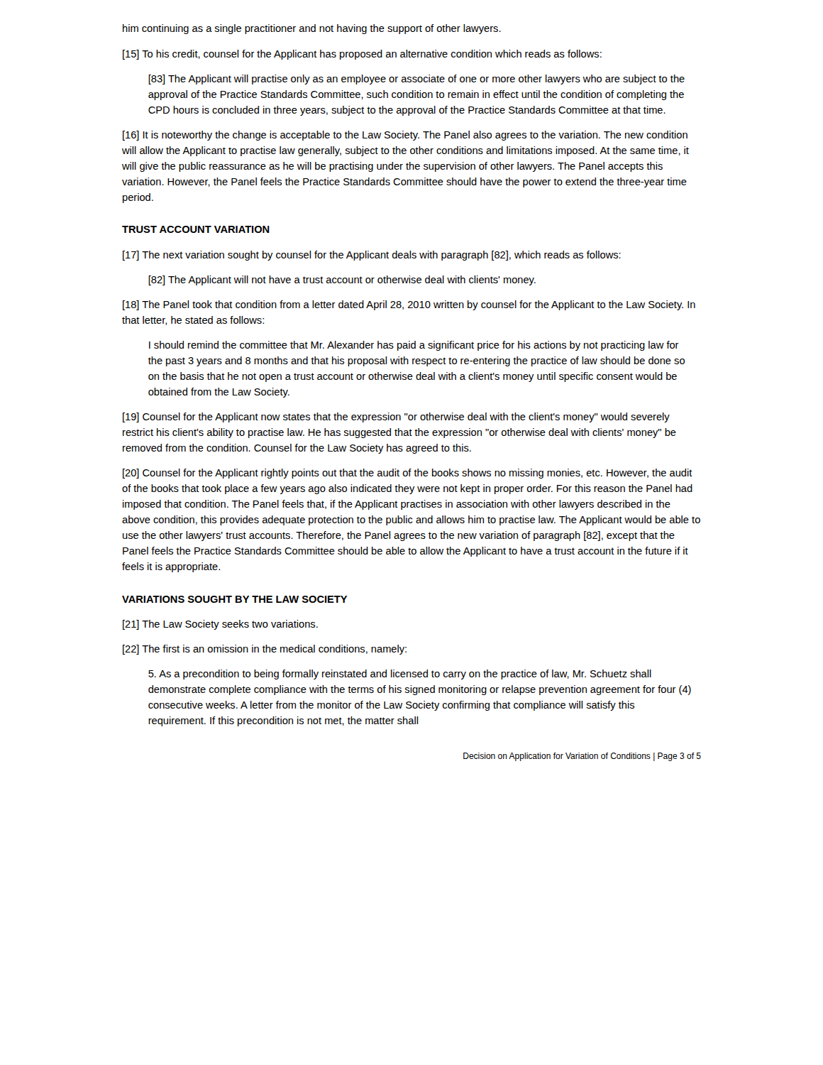him continuing as a single practitioner and not having the support of other lawyers.
[15] To his credit, counsel for the Applicant has proposed an alternative condition which reads as follows:
[83] The Applicant will practise only as an employee or associate of one or more other lawyers who are subject to the approval of the Practice Standards Committee, such condition to remain in effect until the condition of completing the CPD hours is concluded in three years, subject to the approval of the Practice Standards Committee at that time.
[16] It is noteworthy the change is acceptable to the Law Society. The Panel also agrees to the variation. The new condition will allow the Applicant to practise law generally, subject to the other conditions and limitations imposed. At the same time, it will give the public reassurance as he will be practising under the supervision of other lawyers. The Panel accepts this variation. However, the Panel feels the Practice Standards Committee should have the power to extend the three-year time period.
Trust Account Variation
[17] The next variation sought by counsel for the Applicant deals with paragraph [82], which reads as follows:
[82] The Applicant will not have a trust account or otherwise deal with clients' money.
[18] The Panel took that condition from a letter dated April 28, 2010 written by counsel for the Applicant to the Law Society. In that letter, he stated as follows:
I should remind the committee that Mr. Alexander has paid a significant price for his actions by not practicing law for the past 3 years and 8 months and that his proposal with respect to re-entering the practice of law should be done so on the basis that he not open a trust account or otherwise deal with a client's money until specific consent would be obtained from the Law Society.
[19] Counsel for the Applicant now states that the expression "or otherwise deal with the client's money" would severely restrict his client's ability to practise law. He has suggested that the expression "or otherwise deal with clients' money" be removed from the condition. Counsel for the Law Society has agreed to this.
[20] Counsel for the Applicant rightly points out that the audit of the books shows no missing monies, etc. However, the audit of the books that took place a few years ago also indicated they were not kept in proper order. For this reason the Panel had imposed that condition. The Panel feels that, if the Applicant practises in association with other lawyers described in the above condition, this provides adequate protection to the public and allows him to practise law. The Applicant would be able to use the other lawyers' trust accounts. Therefore, the Panel agrees to the new variation of paragraph [82], except that the Panel feels the Practice Standards Committee should be able to allow the Applicant to have a trust account in the future if it feels it is appropriate.
Variations Sought by the Law Society
[21] The Law Society seeks two variations.
[22] The first is an omission in the medical conditions, namely:
5. As a precondition to being formally reinstated and licensed to carry on the practice of law, Mr. Schuetz shall demonstrate complete compliance with the terms of his signed monitoring or relapse prevention agreement for four (4) consecutive weeks. A letter from the monitor of the Law Society confirming that compliance will satisfy this requirement. If this precondition is not met, the matter shall
Decision on Application for Variation of Conditions | Page 3 of 5